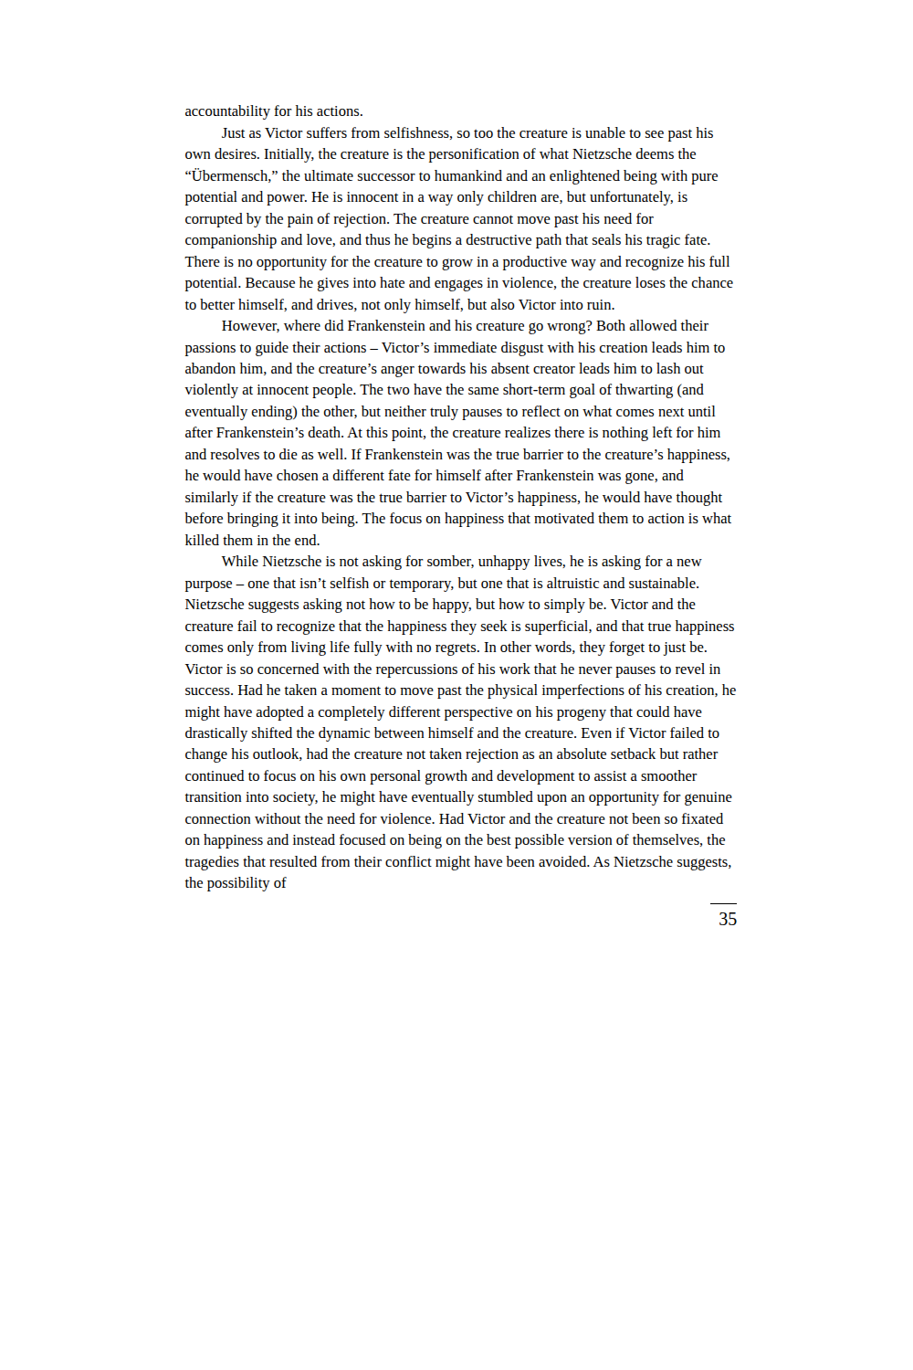accountability for his actions.
Just as Victor suffers from selfishness, so too the creature is unable to see past his own desires. Initially, the creature is the personification of what Nietzsche deems the “Übermensch,” the ultimate successor to humankind and an enlightened being with pure potential and power. He is innocent in a way only children are, but unfortunately, is corrupted by the pain of rejection. The creature cannot move past his need for companionship and love, and thus he begins a destructive path that seals his tragic fate. There is no opportunity for the creature to grow in a productive way and recognize his full potential. Because he gives into hate and engages in violence, the creature loses the chance to better himself, and drives, not only himself, but also Victor into ruin.
However, where did Frankenstein and his creature go wrong? Both allowed their passions to guide their actions – Victor’s immediate disgust with his creation leads him to abandon him, and the creature’s anger towards his absent creator leads him to lash out violently at innocent people. The two have the same short-term goal of thwarting (and eventually ending) the other, but neither truly pauses to reflect on what comes next until after Frankenstein’s death. At this point, the creature realizes there is nothing left for him and resolves to die as well. If Frankenstein was the true barrier to the creature’s happiness, he would have chosen a different fate for himself after Frankenstein was gone, and similarly if the creature was the true barrier to Victor’s happiness, he would have thought before bringing it into being. The focus on happiness that motivated them to action is what killed them in the end.
While Nietzsche is not asking for somber, unhappy lives, he is asking for a new purpose – one that isn’t selfish or temporary, but one that is altruistic and sustainable. Nietzsche suggests asking not how to be happy, but how to simply be. Victor and the creature fail to recognize that the happiness they seek is superficial, and that true happiness comes only from living life fully with no regrets. In other words, they forget to just be. Victor is so concerned with the repercussions of his work that he never pauses to revel in success. Had he taken a moment to move past the physical imperfections of his creation, he might have adopted a completely different perspective on his progeny that could have drastically shifted the dynamic between himself and the creature. Even if Victor failed to change his outlook, had the creature not taken rejection as an absolute setback but rather continued to focus on his own personal growth and development to assist a smoother transition into society, he might have eventually stumbled upon an opportunity for genuine connection without the need for violence. Had Victor and the creature not been so fixated on happiness and instead focused on being on the best possible version of themselves, the tragedies that resulted from their conflict might have been avoided. As Nietzsche suggests, the possibility of
35